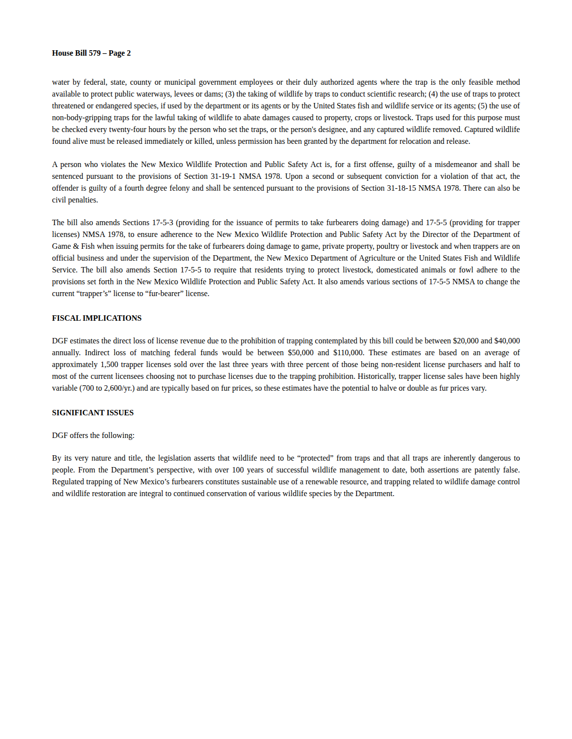House Bill 579 – Page 2
water by federal, state, county or municipal government employees or their duly authorized agents where the trap is the only feasible method available to protect public waterways, levees or dams; (3) the taking of wildlife by traps to conduct scientific research; (4) the use of traps to protect threatened or endangered species, if used by the department or its agents or by the United States fish and wildlife service or its agents; (5) the use of non-body-gripping traps for the lawful taking of wildlife to abate damages caused to property, crops or livestock. Traps used for this purpose must be checked every twenty-four hours by the person who set the traps, or the person's designee, and any captured wildlife removed. Captured wildlife found alive must be released immediately or killed, unless permission has been granted by the department for relocation and release.
A person who violates the New Mexico Wildlife Protection and Public Safety Act is, for a first offense, guilty of a misdemeanor and shall be sentenced pursuant to the provisions of Section 31-19-1 NMSA 1978. Upon a second or subsequent conviction for a violation of that act, the offender is guilty of a fourth degree felony and shall be sentenced pursuant to the provisions of Section 31-18-15 NMSA 1978. There can also be civil penalties.
The bill also amends Sections 17-5-3 (providing for the issuance of permits to take furbearers doing damage) and 17-5-5 (providing for trapper licenses) NMSA 1978, to ensure adherence to the New Mexico Wildlife Protection and Public Safety Act by the Director of the Department of Game & Fish when issuing permits for the take of furbearers doing damage to game, private property, poultry or livestock and when trappers are on official business and under the supervision of the Department, the New Mexico Department of Agriculture or the United States Fish and Wildlife Service. The bill also amends Section 17-5-5 to require that residents trying to protect livestock, domesticated animals or fowl adhere to the provisions set forth in the New Mexico Wildlife Protection and Public Safety Act. It also amends various sections of 17-5-5 NMSA to change the current “trapper’s” license to “fur-bearer” license.
FISCAL IMPLICATIONS
DGF estimates the direct loss of license revenue due to the prohibition of trapping contemplated by this bill could be between $20,000 and $40,000 annually. Indirect loss of matching federal funds would be between $50,000 and $110,000. These estimates are based on an average of approximately 1,500 trapper licenses sold over the last three years with three percent of those being non-resident license purchasers and half to most of the current licensees choosing not to purchase licenses due to the trapping prohibition. Historically, trapper license sales have been highly variable (700 to 2,600/yr.) and are typically based on fur prices, so these estimates have the potential to halve or double as fur prices vary.
SIGNIFICANT ISSUES
DGF offers the following:
By its very nature and title, the legislation asserts that wildlife need to be “protected” from traps and that all traps are inherently dangerous to people. From the Department’s perspective, with over 100 years of successful wildlife management to date, both assertions are patently false. Regulated trapping of New Mexico’s furbearers constitutes sustainable use of a renewable resource, and trapping related to wildlife damage control and wildlife restoration are integral to continued conservation of various wildlife species by the Department.